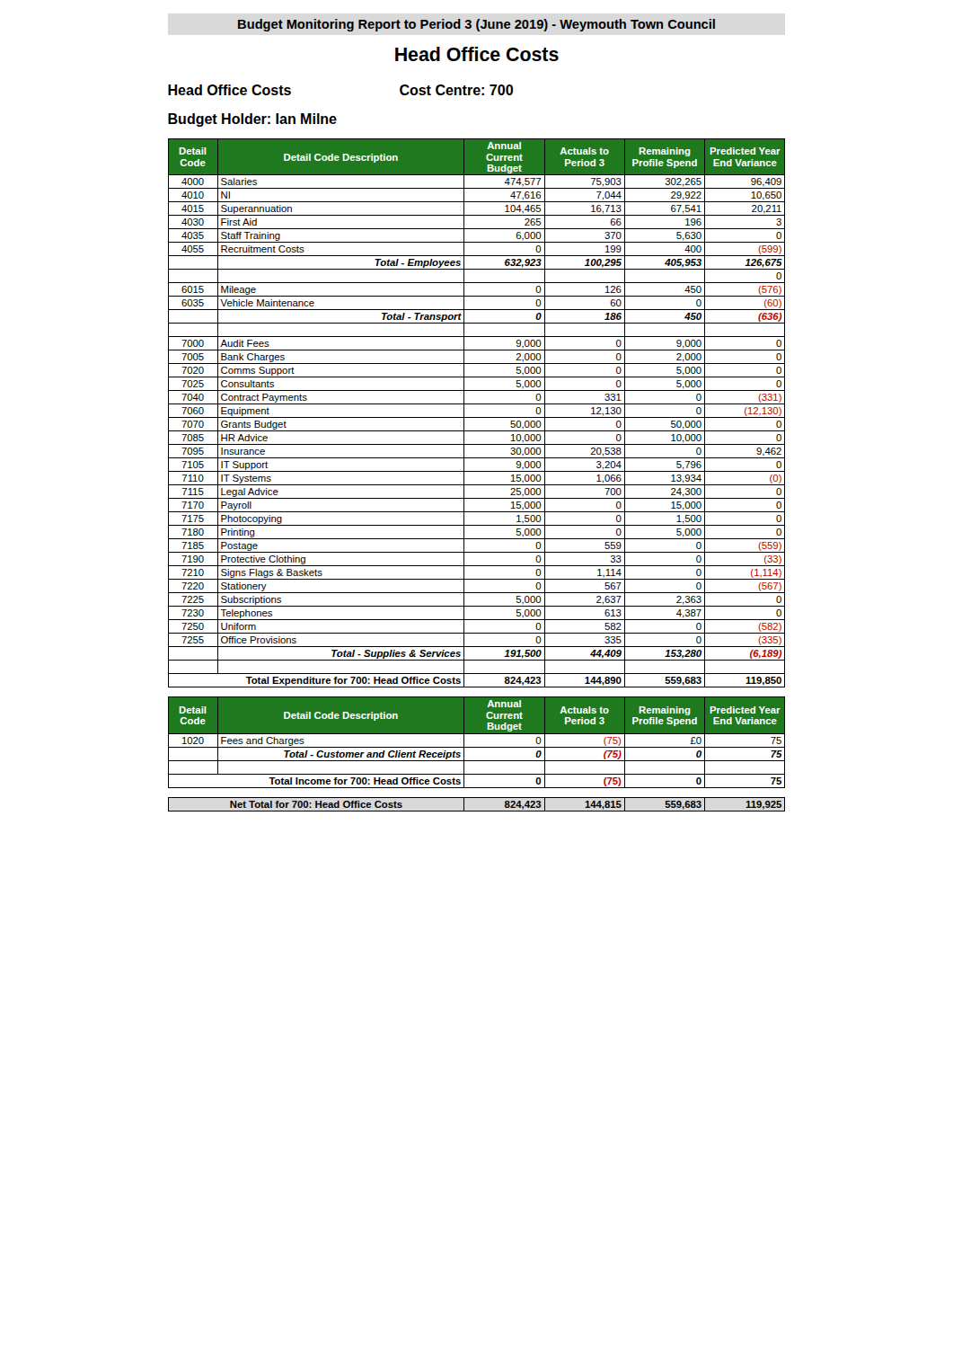Budget Monitoring Report to Period 3 (June 2019) - Weymouth Town Council
Head Office Costs
Head Office Costs
Cost Centre: 700
Budget Holder: Ian Milne
| Detail Code | Detail Code Description | Annual Current Budget | Actuals to Period 3 | Remaining Profile Spend | Predicted Year End Variance |
| --- | --- | --- | --- | --- | --- |
| 4000 | Salaries | 474,577 | 75,903 | 302,265 | 96,409 |
| 4010 | NI | 47,616 | 7,044 | 29,922 | 10,650 |
| 4015 | Superannuation | 104,465 | 16,713 | 67,541 | 20,211 |
| 4030 | First Aid | 265 | 66 | 196 | 3 |
| 4035 | Staff Training | 6,000 | 370 | 5,630 | 0 |
| 4055 | Recruitment Costs | 0 | 199 | 400 | (599) |
| | Total - Employees | 632,923 | 100,295 | 405,953 | 126,675 |
| | | | | | 0 |
| 6015 | Mileage | 0 | 126 | 450 | (576) |
| 6035 | Vehicle Maintenance | 0 | 60 | 0 | (60) |
| | Total - Transport | 0 | 186 | 450 | (636) |
| 7000 | Audit Fees | 9,000 | 0 | 9,000 | 0 |
| 7005 | Bank Charges | 2,000 | 0 | 2,000 | 0 |
| 7020 | Comms Support | 5,000 | 0 | 5,000 | 0 |
| 7025 | Consultants | 5,000 | 0 | 5,000 | 0 |
| 7040 | Contract Payments | 0 | 331 | 0 | (331) |
| 7060 | Equipment | 0 | 12,130 | 0 | (12,130) |
| 7070 | Grants Budget | 50,000 | 0 | 50,000 | 0 |
| 7085 | HR Advice | 10,000 | 0 | 10,000 | 0 |
| 7095 | Insurance | 30,000 | 20,538 | 0 | 9,462 |
| 7105 | IT Support | 9,000 | 3,204 | 5,796 | 0 |
| 7110 | IT Systems | 15,000 | 1,066 | 13,934 | (0) |
| 7115 | Legal Advice | 25,000 | 700 | 24,300 | 0 |
| 7170 | Payroll | 15,000 | 0 | 15,000 | 0 |
| 7175 | Photocopying | 1,500 | 0 | 1,500 | 0 |
| 7180 | Printing | 5,000 | 0 | 5,000 | 0 |
| 7185 | Postage | 0 | 559 | 0 | (559) |
| 7190 | Protective Clothing | 0 | 33 | 0 | (33) |
| 7210 | Signs Flags & Baskets | 0 | 1,114 | 0 | (1,114) |
| 7220 | Stationery | 0 | 567 | 0 | (567) |
| 7225 | Subscriptions | 5,000 | 2,637 | 2,363 | 0 |
| 7230 | Telephones | 5,000 | 613 | 4,387 | 0 |
| 7250 | Uniform | 0 | 582 | 0 | (582) |
| 7255 | Office Provisions | 0 | 335 | 0 | (335) |
| | Total - Supplies & Services | 191,500 | 44,409 | 153,280 | (6,189) |
| Total Expenditure for 700: Head Office Costs | 824,423 | 144,890 | 559,683 | 119,850 |
| Detail Code | Detail Code Description | Annual Current Budget | Actuals to Period 3 | Remaining Profile Spend | Predicted Year End Variance |
| --- | --- | --- | --- | --- | --- |
| 1020 | Fees and Charges | 0 | (75) | £0 | 75 |
| | Total - Customer and Client Receipts | 0 | (75) | 0 | 75 |
| Total Income for 700: Head Office Costs | 0 | (75) | 0 | 75 |
| Net Total for 700: Head Office Costs | 824,423 | 144,815 | 559,683 | 119,925 |